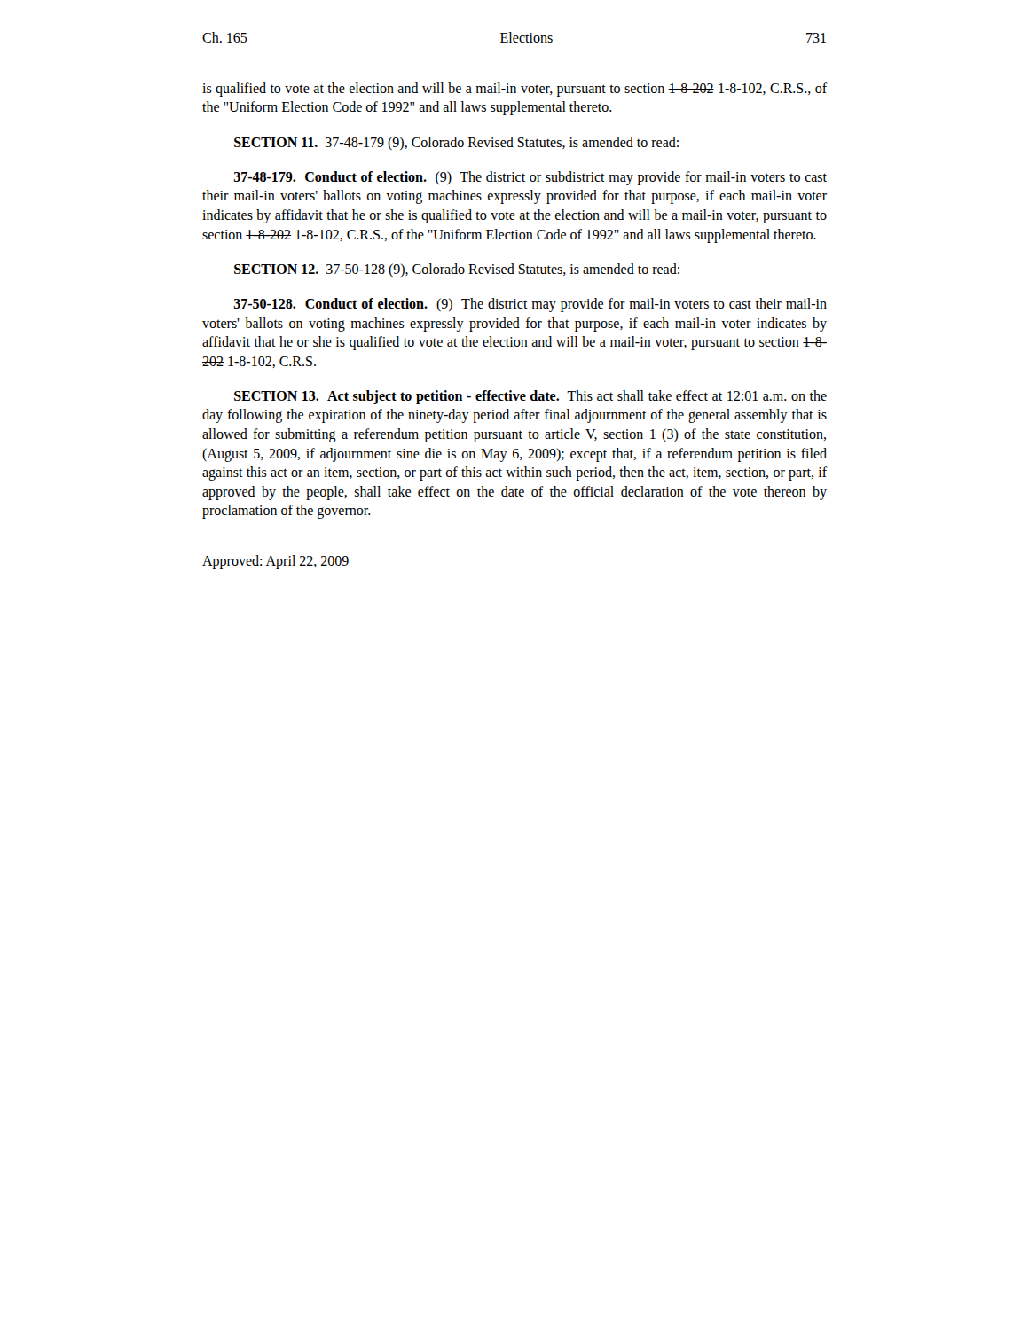Ch. 165 Elections 731
is qualified to vote at the election and will be a mail-in voter, pursuant to section 1-8-202 1-8-102, C.R.S., of the "Uniform Election Code of 1992" and all laws supplemental thereto.
SECTION 11. 37-48-179 (9), Colorado Revised Statutes, is amended to read:
37-48-179. Conduct of election. (9) The district or subdistrict may provide for mail-in voters to cast their mail-in voters' ballots on voting machines expressly provided for that purpose, if each mail-in voter indicates by affidavit that he or she is qualified to vote at the election and will be a mail-in voter, pursuant to section 1-8-202 1-8-102, C.R.S., of the "Uniform Election Code of 1992" and all laws supplemental thereto.
SECTION 12. 37-50-128 (9), Colorado Revised Statutes, is amended to read:
37-50-128. Conduct of election. (9) The district may provide for mail-in voters to cast their mail-in voters' ballots on voting machines expressly provided for that purpose, if each mail-in voter indicates by affidavit that he or she is qualified to vote at the election and will be a mail-in voter, pursuant to section 1-8-202 1-8-102, C.R.S.
SECTION 13. Act subject to petition - effective date. This act shall take effect at 12:01 a.m. on the day following the expiration of the ninety-day period after final adjournment of the general assembly that is allowed for submitting a referendum petition pursuant to article V, section 1 (3) of the state constitution, (August 5, 2009, if adjournment sine die is on May 6, 2009); except that, if a referendum petition is filed against this act or an item, section, or part of this act within such period, then the act, item, section, or part, if approved by the people, shall take effect on the date of the official declaration of the vote thereon by proclamation of the governor.
Approved: April 22, 2009